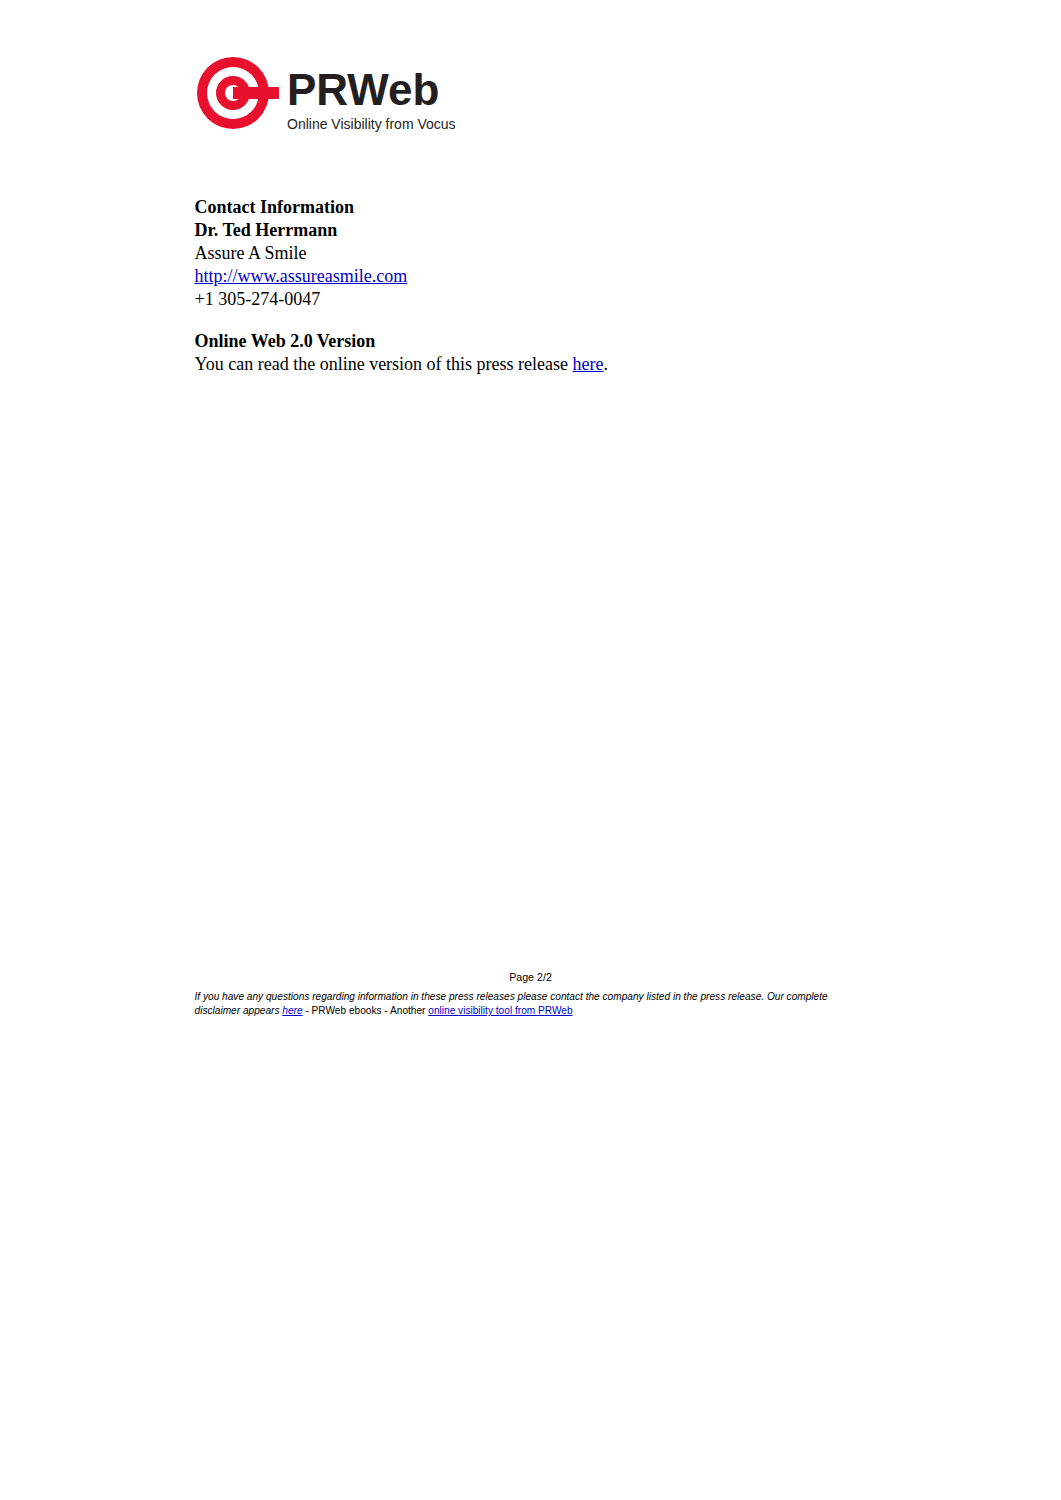PRWeb Online Visibility from Vocus
Contact Information
Dr. Ted Herrmann
Assure A Smile
http://www.assureasmile.com
+1 305-274-0047
Online Web 2.0 Version
You can read the online version of this press release here.
Page 2/2
If you have any questions regarding information in these press releases please contact the company listed in the press release. Our complete disclaimer appears here - PRWeb ebooks - Another online visibility tool from PRWeb